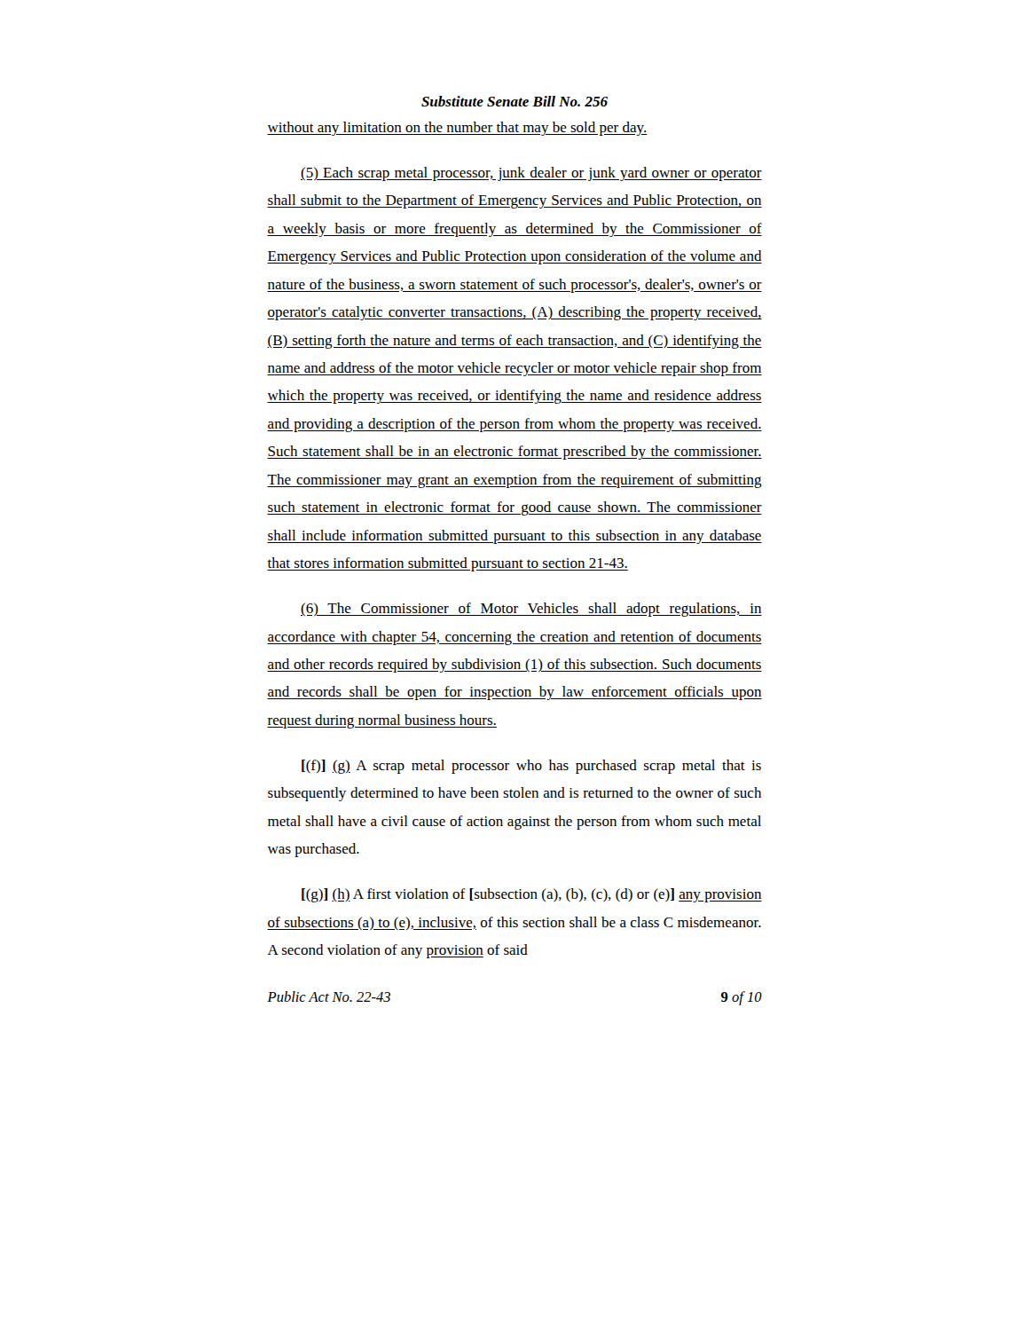Substitute Senate Bill No. 256
without any limitation on the number that may be sold per day.
(5) Each scrap metal processor, junk dealer or junk yard owner or operator shall submit to the Department of Emergency Services and Public Protection, on a weekly basis or more frequently as determined by the Commissioner of Emergency Services and Public Protection upon consideration of the volume and nature of the business, a sworn statement of such processor's, dealer's, owner's or operator's catalytic converter transactions, (A) describing the property received, (B) setting forth the nature and terms of each transaction, and (C) identifying the name and address of the motor vehicle recycler or motor vehicle repair shop from which the property was received, or identifying the name and residence address and providing a description of the person from whom the property was received. Such statement shall be in an electronic format prescribed by the commissioner. The commissioner may grant an exemption from the requirement of submitting such statement in electronic format for good cause shown. The commissioner shall include information submitted pursuant to this subsection in any database that stores information submitted pursuant to section 21-43.
(6) The Commissioner of Motor Vehicles shall adopt regulations, in accordance with chapter 54, concerning the creation and retention of documents and other records required by subdivision (1) of this subsection. Such documents and records shall be open for inspection by law enforcement officials upon request during normal business hours.
[(f)] (g) A scrap metal processor who has purchased scrap metal that is subsequently determined to have been stolen and is returned to the owner of such metal shall have a civil cause of action against the person from whom such metal was purchased.
[(g)] (h) A first violation of [subsection (a), (b), (c), (d) or (e)] any provision of subsections (a) to (e), inclusive, of this section shall be a class C misdemeanor. A second violation of any provision of said
Public Act No. 22-43 9 of 10